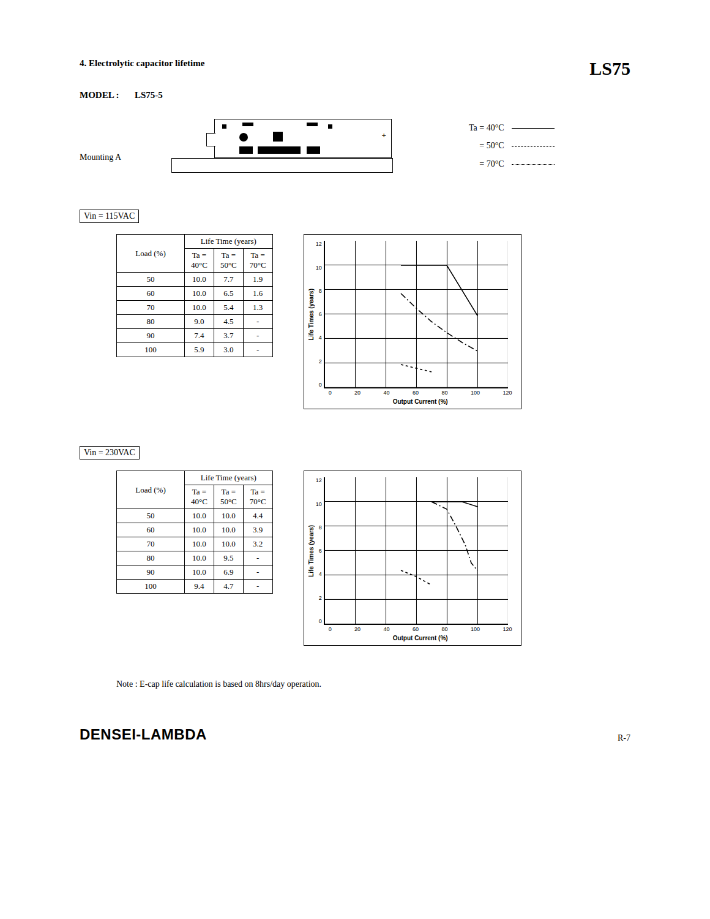LS75
4. Electrolytic capacitor lifetime
MODEL : LS75-5
Mounting A
+
| Ta = 40°C | |
| = 50°C | |
| = 70°C | |
Vin = 115VAC
| Load (%) | Life Time (years) |
| --- | --- |
| Ta = 40°C | Ta = 50°C | Ta = 70°C |
| 50 | 10.0 | 7.7 | 1.9 |
| 60 | 10.0 | 6.5 | 1.6 |
| 70 | 10.0 | 5.4 | 1.3 |
| 80 | 9.0 | 4.5 | - |
| 90 | 7.4 | 3.7 | - |
| 100 | 5.9 | 3.0 | - |
Life Times (years)
121086420
020406080100120
Output Current (%)
Vin = 230VAC
| Load (%) | Life Time (years) |
| --- | --- |
| Ta = 40°C | Ta = 50°C | Ta = 70°C |
| 50 | 10.0 | 10.0 | 4.4 |
| 60 | 10.0 | 10.0 | 3.9 |
| 70 | 10.0 | 10.0 | 3.2 |
| 80 | 10.0 | 9.5 | - |
| 90 | 10.0 | 6.9 | - |
| 100 | 9.4 | 4.7 | - |
Life Times (years)
121086420
020406080100120
Output Current (%)
Note : E-cap life calculation is based on 8hrs/day operation.
DENSEI-LAMBDA
R-7